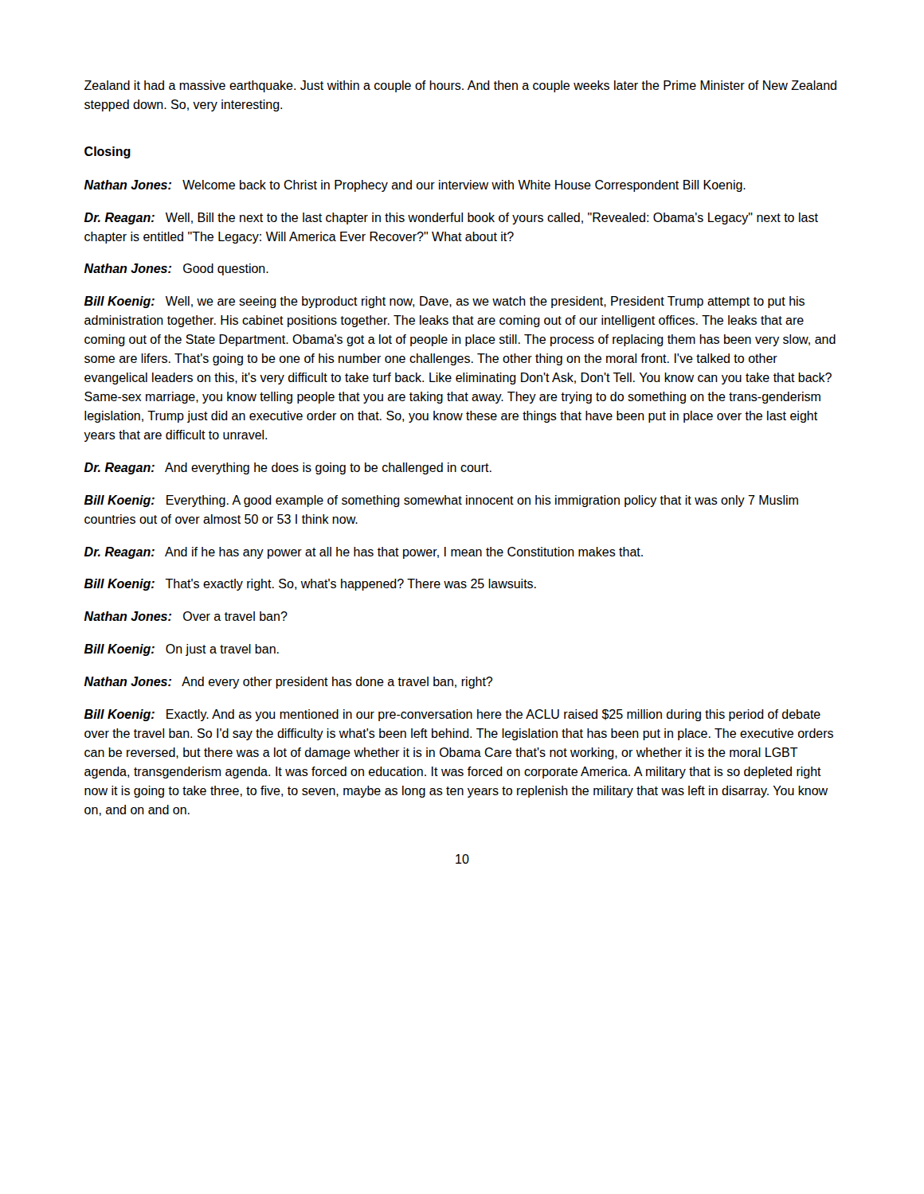Zealand it had a massive earthquake. Just within a couple of hours. And then a couple weeks later the Prime Minister of New Zealand stepped down. So, very interesting.
Closing
Nathan Jones: Welcome back to Christ in Prophecy and our interview with White House Correspondent Bill Koenig.
Dr. Reagan: Well, Bill the next to the last chapter in this wonderful book of yours called, "Revealed: Obama's Legacy" next to last chapter is entitled "The Legacy: Will America Ever Recover?" What about it?
Nathan Jones: Good question.
Bill Koenig: Well, we are seeing the byproduct right now, Dave, as we watch the president, President Trump attempt to put his administration together. His cabinet positions together. The leaks that are coming out of our intelligent offices. The leaks that are coming out of the State Department. Obama's got a lot of people in place still. The process of replacing them has been very slow, and some are lifers. That's going to be one of his number one challenges. The other thing on the moral front. I've talked to other evangelical leaders on this, it's very difficult to take turf back. Like eliminating Don't Ask, Don't Tell. You know can you take that back? Same-sex marriage, you know telling people that you are taking that away. They are trying to do something on the trans-genderism legislation, Trump just did an executive order on that. So, you know these are things that have been put in place over the last eight years that are difficult to unravel.
Dr. Reagan: And everything he does is going to be challenged in court.
Bill Koenig: Everything. A good example of something somewhat innocent on his immigration policy that it was only 7 Muslim countries out of over almost 50 or 53 I think now.
Dr. Reagan: And if he has any power at all he has that power, I mean the Constitution makes that.
Bill Koenig: That's exactly right. So, what's happened? There was 25 lawsuits.
Nathan Jones: Over a travel ban?
Bill Koenig: On just a travel ban.
Nathan Jones: And every other president has done a travel ban, right?
Bill Koenig: Exactly. And as you mentioned in our pre-conversation here the ACLU raised $25 million during this period of debate over the travel ban. So I'd say the difficulty is what's been left behind. The legislation that has been put in place. The executive orders can be reversed, but there was a lot of damage whether it is in Obama Care that's not working, or whether it is the moral LGBT agenda, transgenderism agenda. It was forced on education. It was forced on corporate America. A military that is so depleted right now it is going to take three, to five, to seven, maybe as long as ten years to replenish the military that was left in disarray. You know on, and on and on.
10